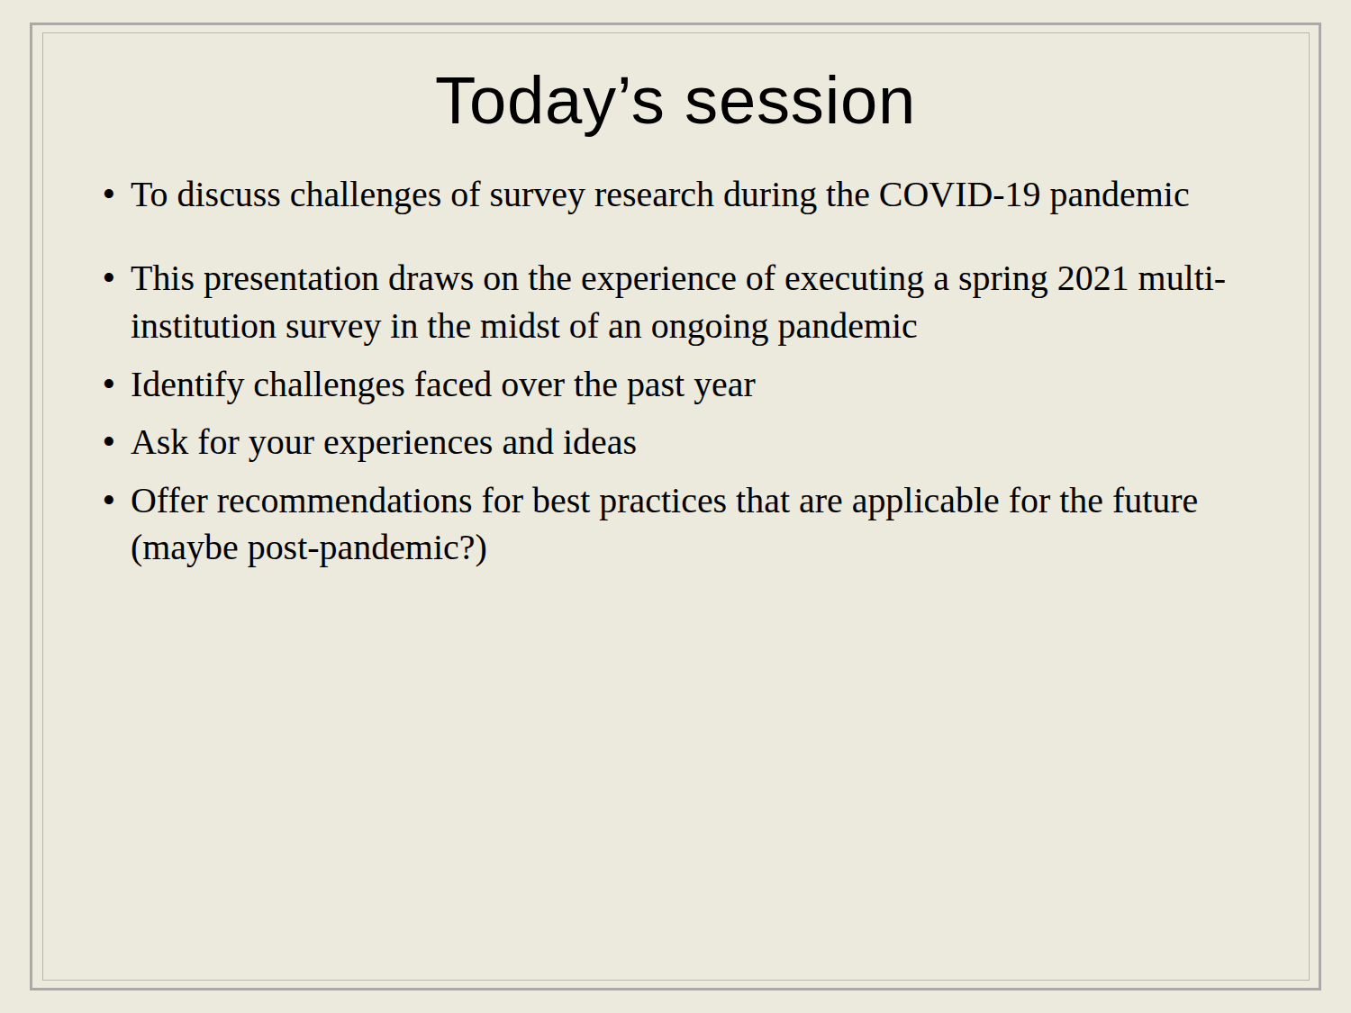Today’s session
To discuss challenges of survey research during the COVID-19 pandemic
This presentation draws on the experience of executing a spring 2021 multi-institution survey in the midst of an ongoing pandemic
Identify challenges faced over the past year
Ask for your experiences and ideas
Offer recommendations for best practices that are applicable for the future (maybe post-pandemic?)